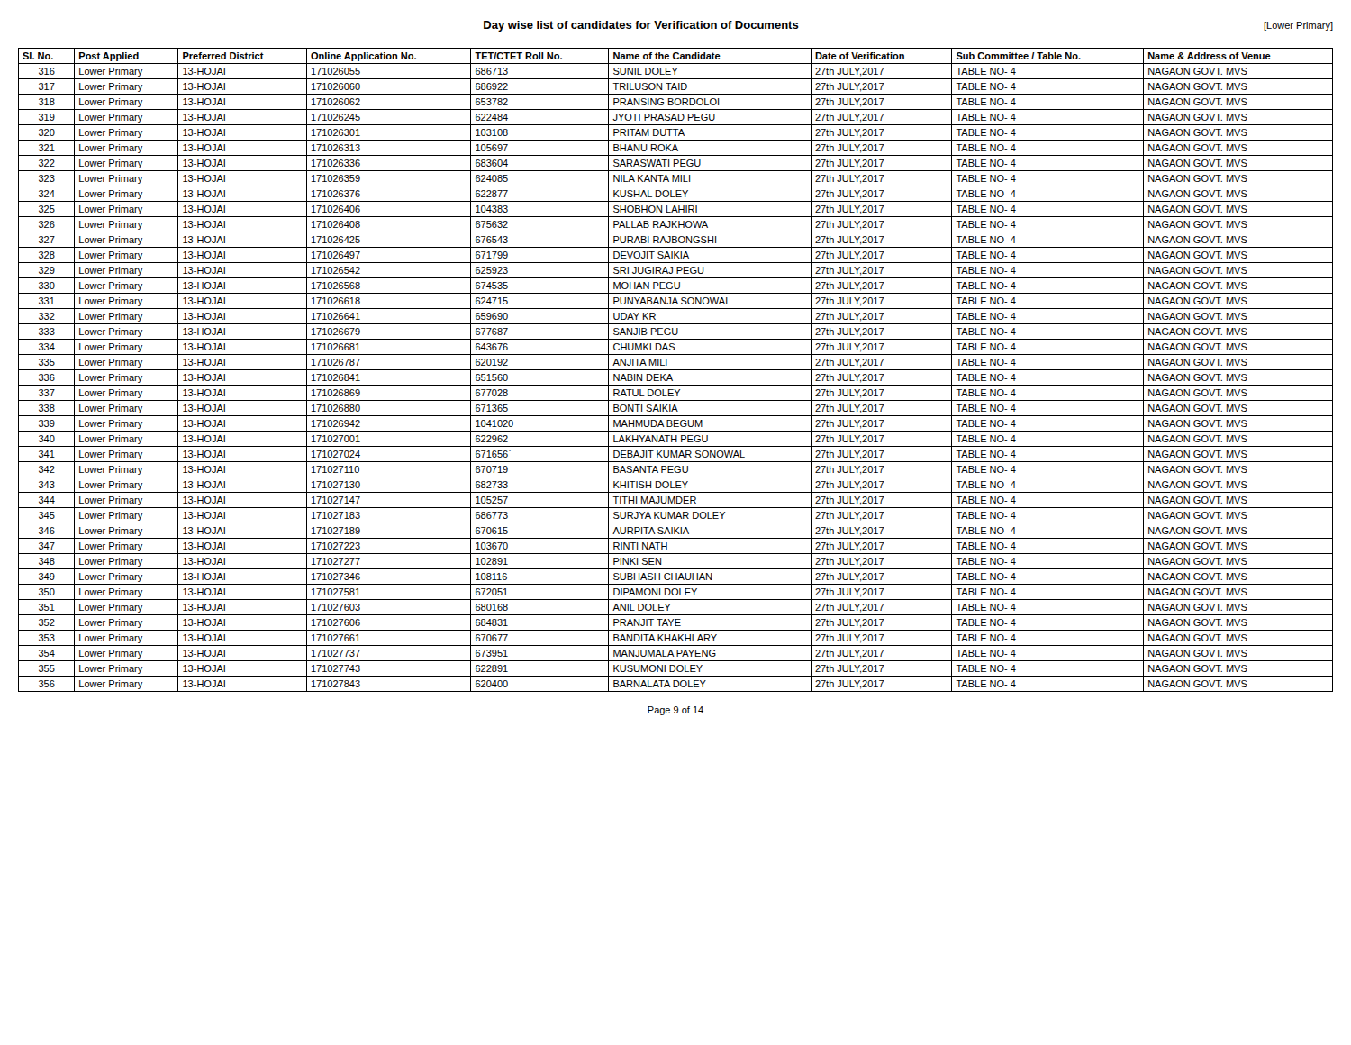Day wise list of candidates for Verification of Documents
[Lower Primary]
| Sl. No. | Post Applied | Preferred District | Online Application No. | TET/CTET Roll No. | Name of the Candidate | Date of Verification | Sub Committee / Table No. | Name & Address of Venue |
| --- | --- | --- | --- | --- | --- | --- | --- | --- |
| 316 | Lower Primary | 13-HOJAI | 171026055 | 686713 | SUNIL DOLEY | 27th JULY,2017 | TABLE NO- 4 | NAGAON GOVT. MVS |
| 317 | Lower Primary | 13-HOJAI | 171026060 | 686922 | TRILUSON TAID | 27th JULY,2017 | TABLE NO- 4 | NAGAON GOVT. MVS |
| 318 | Lower Primary | 13-HOJAI | 171026062 | 653782 | PRANSING BORDOLOI | 27th JULY,2017 | TABLE NO- 4 | NAGAON GOVT. MVS |
| 319 | Lower Primary | 13-HOJAI | 171026245 | 622484 | JYOTI PRASAD PEGU | 27th JULY,2017 | TABLE NO- 4 | NAGAON GOVT. MVS |
| 320 | Lower Primary | 13-HOJAI | 171026301 | 103108 | PRITAM DUTTA | 27th JULY,2017 | TABLE NO- 4 | NAGAON GOVT. MVS |
| 321 | Lower Primary | 13-HOJAI | 171026313 | 105697 | BHANU ROKA | 27th JULY,2017 | TABLE NO- 4 | NAGAON GOVT. MVS |
| 322 | Lower Primary | 13-HOJAI | 171026336 | 683604 | SARASWATI PEGU | 27th JULY,2017 | TABLE NO- 4 | NAGAON GOVT. MVS |
| 323 | Lower Primary | 13-HOJAI | 171026359 | 624085 | NILA KANTA MILI | 27th JULY,2017 | TABLE NO- 4 | NAGAON GOVT. MVS |
| 324 | Lower Primary | 13-HOJAI | 171026376 | 622877 | KUSHAL DOLEY | 27th JULY,2017 | TABLE NO- 4 | NAGAON GOVT. MVS |
| 325 | Lower Primary | 13-HOJAI | 171026406 | 104383 | SHOBHON LAHIRI | 27th JULY,2017 | TABLE NO- 4 | NAGAON GOVT. MVS |
| 326 | Lower Primary | 13-HOJAI | 171026408 | 675632 | PALLAB RAJKHOWA | 27th JULY,2017 | TABLE NO- 4 | NAGAON GOVT. MVS |
| 327 | Lower Primary | 13-HOJAI | 171026425 | 676543 | PURABI RAJBONGSHI | 27th JULY,2017 | TABLE NO- 4 | NAGAON GOVT. MVS |
| 328 | Lower Primary | 13-HOJAI | 171026497 | 671799 | DEVOJIT SAIKIA | 27th JULY,2017 | TABLE NO- 4 | NAGAON GOVT. MVS |
| 329 | Lower Primary | 13-HOJAI | 171026542 | 625923 | SRI JUGIRAJ PEGU | 27th JULY,2017 | TABLE NO- 4 | NAGAON GOVT. MVS |
| 330 | Lower Primary | 13-HOJAI | 171026568 | 674535 | MOHAN PEGU | 27th JULY,2017 | TABLE NO- 4 | NAGAON GOVT. MVS |
| 331 | Lower Primary | 13-HOJAI | 171026618 | 624715 | PUNYABANJA SONOWAL | 27th JULY,2017 | TABLE NO- 4 | NAGAON GOVT. MVS |
| 332 | Lower Primary | 13-HOJAI | 171026641 | 659690 | UDAY KR | 27th JULY,2017 | TABLE NO- 4 | NAGAON GOVT. MVS |
| 333 | Lower Primary | 13-HOJAI | 171026679 | 677687 | SANJIB PEGU | 27th JULY,2017 | TABLE NO- 4 | NAGAON GOVT. MVS |
| 334 | Lower Primary | 13-HOJAI | 171026681 | 643676 | CHUMKI DAS | 27th JULY,2017 | TABLE NO- 4 | NAGAON GOVT. MVS |
| 335 | Lower Primary | 13-HOJAI | 171026787 | 620192 | ANJITA MILI | 27th JULY,2017 | TABLE NO- 4 | NAGAON GOVT. MVS |
| 336 | Lower Primary | 13-HOJAI | 171026841 | 651560 | NABIN DEKA | 27th JULY,2017 | TABLE NO- 4 | NAGAON GOVT. MVS |
| 337 | Lower Primary | 13-HOJAI | 171026869 | 677028 | RATUL DOLEY | 27th JULY,2017 | TABLE NO- 4 | NAGAON GOVT. MVS |
| 338 | Lower Primary | 13-HOJAI | 171026880 | 671365 | BONTI SAIKIA | 27th JULY,2017 | TABLE NO- 4 | NAGAON GOVT. MVS |
| 339 | Lower Primary | 13-HOJAI | 171026942 | 1041020 | MAHMUDA BEGUM | 27th JULY,2017 | TABLE NO- 4 | NAGAON GOVT. MVS |
| 340 | Lower Primary | 13-HOJAI | 171027001 | 622962 | LAKHYANATH PEGU | 27th JULY,2017 | TABLE NO- 4 | NAGAON GOVT. MVS |
| 341 | Lower Primary | 13-HOJAI | 171027024 | 671656` | DEBAJIT KUMAR SONOWAL | 27th JULY,2017 | TABLE NO- 4 | NAGAON GOVT. MVS |
| 342 | Lower Primary | 13-HOJAI | 171027110 | 670719 | BASANTA PEGU | 27th JULY,2017 | TABLE NO- 4 | NAGAON GOVT. MVS |
| 343 | Lower Primary | 13-HOJAI | 171027130 | 682733 | KHITISH DOLEY | 27th JULY,2017 | TABLE NO- 4 | NAGAON GOVT. MVS |
| 344 | Lower Primary | 13-HOJAI | 171027147 | 105257 | TITHI MAJUMDER | 27th JULY,2017 | TABLE NO- 4 | NAGAON GOVT. MVS |
| 345 | Lower Primary | 13-HOJAI | 171027183 | 686773 | SURJYA KUMAR DOLEY | 27th JULY,2017 | TABLE NO- 4 | NAGAON GOVT. MVS |
| 346 | Lower Primary | 13-HOJAI | 171027189 | 670615 | AURPITA SAIKIA | 27th JULY,2017 | TABLE NO- 4 | NAGAON GOVT. MVS |
| 347 | Lower Primary | 13-HOJAI | 171027223 | 103670 | RINTI NATH | 27th JULY,2017 | TABLE NO- 4 | NAGAON GOVT. MVS |
| 348 | Lower Primary | 13-HOJAI | 171027277 | 102891 | PINKI SEN | 27th JULY,2017 | TABLE NO- 4 | NAGAON GOVT. MVS |
| 349 | Lower Primary | 13-HOJAI | 171027346 | 108116 | SUBHASH CHAUHAN | 27th JULY,2017 | TABLE NO- 4 | NAGAON GOVT. MVS |
| 350 | Lower Primary | 13-HOJAI | 171027581 | 672051 | DIPAMONI DOLEY | 27th JULY,2017 | TABLE NO- 4 | NAGAON GOVT. MVS |
| 351 | Lower Primary | 13-HOJAI | 171027603 | 680168 | ANIL DOLEY | 27th JULY,2017 | TABLE NO- 4 | NAGAON GOVT. MVS |
| 352 | Lower Primary | 13-HOJAI | 171027606 | 684831 | PRANJIT TAYE | 27th JULY,2017 | TABLE NO- 4 | NAGAON GOVT. MVS |
| 353 | Lower Primary | 13-HOJAI | 171027661 | 670677 | BANDITA KHAKHLARY | 27th JULY,2017 | TABLE NO- 4 | NAGAON GOVT. MVS |
| 354 | Lower Primary | 13-HOJAI | 171027737 | 673951 | MANJUMALA PAYENG | 27th JULY,2017 | TABLE NO- 4 | NAGAON GOVT. MVS |
| 355 | Lower Primary | 13-HOJAI | 171027743 | 622891 | KUSUMONI DOLEY | 27th JULY,2017 | TABLE NO- 4 | NAGAON GOVT. MVS |
| 356 | Lower Primary | 13-HOJAI | 171027843 | 620400 | BARNALATA DOLEY | 27th JULY,2017 | TABLE NO- 4 | NAGAON GOVT. MVS |
Page 9 of 14